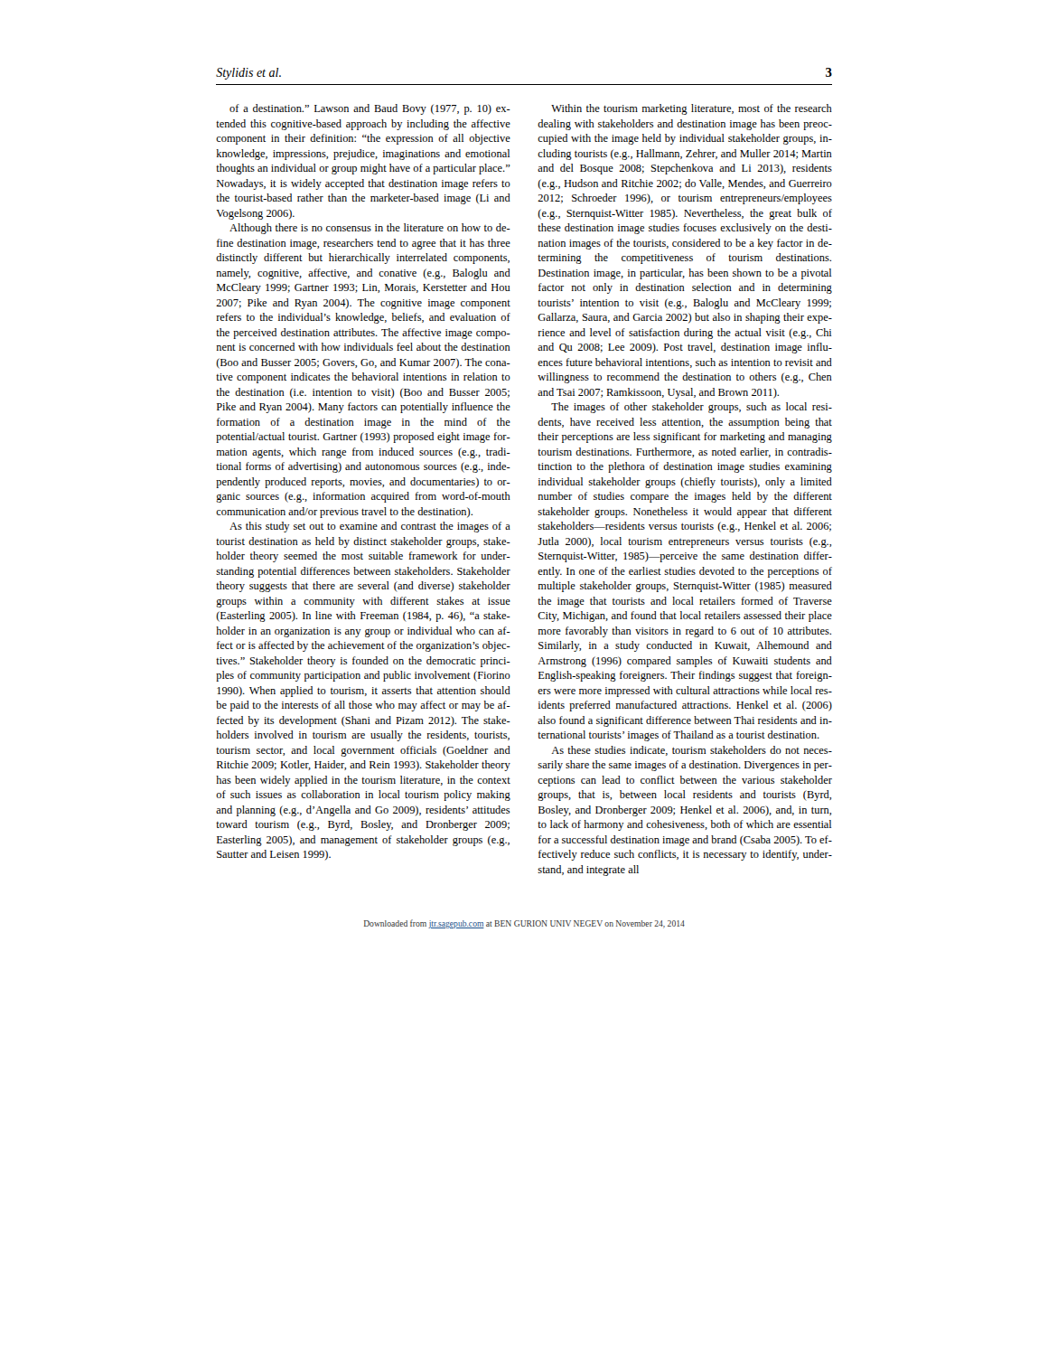Stylidis et al. 3
of a destination.” Lawson and Baud Bovy (1977, p. 10) extended this cognitive-based approach by including the affective component in their definition: “the expression of all objective knowledge, impressions, prejudice, imaginations and emotional thoughts an individual or group might have of a particular place.” Nowadays, it is widely accepted that destination image refers to the tourist-based rather than the marketer-based image (Li and Vogelsong 2006).
Although there is no consensus in the literature on how to define destination image, researchers tend to agree that it has three distinctly different but hierarchically interrelated components, namely, cognitive, affective, and conative (e.g., Baloglu and McCleary 1999; Gartner 1993; Lin, Morais, Kerstetter and Hou 2007; Pike and Ryan 2004). The cognitive image component refers to the individual’s knowledge, beliefs, and evaluation of the perceived destination attributes. The affective image component is concerned with how individuals feel about the destination (Boo and Busser 2005; Govers, Go, and Kumar 2007). The conative component indicates the behavioral intentions in relation to the destination (i.e. intention to visit) (Boo and Busser 2005; Pike and Ryan 2004). Many factors can potentially influence the formation of a destination image in the mind of the potential/actual tourist. Gartner (1993) proposed eight image formation agents, which range from induced sources (e.g., traditional forms of advertising) and autonomous sources (e.g., independently produced reports, movies, and documentaries) to organic sources (e.g., information acquired from word-of-mouth communication and/or previous travel to the destination).
As this study set out to examine and contrast the images of a tourist destination as held by distinct stakeholder groups, stakeholder theory seemed the most suitable framework for understanding potential differences between stakeholders. Stakeholder theory suggests that there are several (and diverse) stakeholder groups within a community with different stakes at issue (Easterling 2005). In line with Freeman (1984, p. 46), “a stakeholder in an organization is any group or individual who can affect or is affected by the achievement of the organization’s objectives.” Stakeholder theory is founded on the democratic principles of community participation and public involvement (Fiorino 1990). When applied to tourism, it asserts that attention should be paid to the interests of all those who may affect or may be affected by its development (Shani and Pizam 2012). The stakeholders involved in tourism are usually the residents, tourists, tourism sector, and local government officials (Goeldner and Ritchie 2009; Kotler, Haider, and Rein 1993). Stakeholder theory has been widely applied in the tourism literature, in the context of such issues as collaboration in local tourism policy making and planning (e.g., d’Angella and Go 2009), residents’ attitudes toward tourism (e.g., Byrd, Bosley, and Dronberger 2009; Easterling 2005), and management of stakeholder groups (e.g., Sautter and Leisen 1999).
Within the tourism marketing literature, most of the research dealing with stakeholders and destination image has been preoccupied with the image held by individual stakeholder groups, including tourists (e.g., Hallmann, Zehrer, and Muller 2014; Martin and del Bosque 2008; Stepchenkova and Li 2013), residents (e.g., Hudson and Ritchie 2002; do Valle, Mendes, and Guerreiro 2012; Schroeder 1996), or tourism entrepreneurs/employees (e.g., Sternquist-Witter 1985). Nevertheless, the great bulk of these destination image studies focuses exclusively on the destination images of the tourists, considered to be a key factor in determining the competitiveness of tourism destinations. Destination image, in particular, has been shown to be a pivotal factor not only in destination selection and in determining tourists’ intention to visit (e.g., Baloglu and McCleary 1999; Gallarza, Saura, and Garcia 2002) but also in shaping their experience and level of satisfaction during the actual visit (e.g., Chi and Qu 2008; Lee 2009). Post travel, destination image influences future behavioral intentions, such as intention to revisit and willingness to recommend the destination to others (e.g., Chen and Tsai 2007; Ramkissoon, Uysal, and Brown 2011).
The images of other stakeholder groups, such as local residents, have received less attention, the assumption being that their perceptions are less significant for marketing and managing tourism destinations. Furthermore, as noted earlier, in contradistinction to the plethora of destination image studies examining individual stakeholder groups (chiefly tourists), only a limited number of studies compare the images held by the different stakeholder groups. Nonetheless it would appear that different stakeholders—residents versus tourists (e.g., Henkel et al. 2006; Jutla 2000), local tourism entrepreneurs versus tourists (e.g., Sternquist-Witter, 1985)—perceive the same destination differently. In one of the earliest studies devoted to the perceptions of multiple stakeholder groups, Sternquist-Witter (1985) measured the image that tourists and local retailers formed of Traverse City, Michigan, and found that local retailers assessed their place more favorably than visitors in regard to 6 out of 10 attributes. Similarly, in a study conducted in Kuwait, Alhemound and Armstrong (1996) compared samples of Kuwaiti students and English-speaking foreigners. Their findings suggest that foreigners were more impressed with cultural attractions while local residents preferred manufactured attractions. Henkel et al. (2006) also found a significant difference between Thai residents and international tourists’ images of Thailand as a tourist destination.
As these studies indicate, tourism stakeholders do not necessarily share the same images of a destination. Divergences in perceptions can lead to conflict between the various stakeholder groups, that is, between local residents and tourists (Byrd, Bosley, and Dronberger 2009; Henkel et al. 2006), and, in turn, to lack of harmony and cohesiveness, both of which are essential for a successful destination image and brand (Csaba 2005). To effectively reduce such conflicts, it is necessary to identify, understand, and integrate all
Downloaded from jtr.sagepub.com at BEN GURION UNIV NEGEV on November 24, 2014